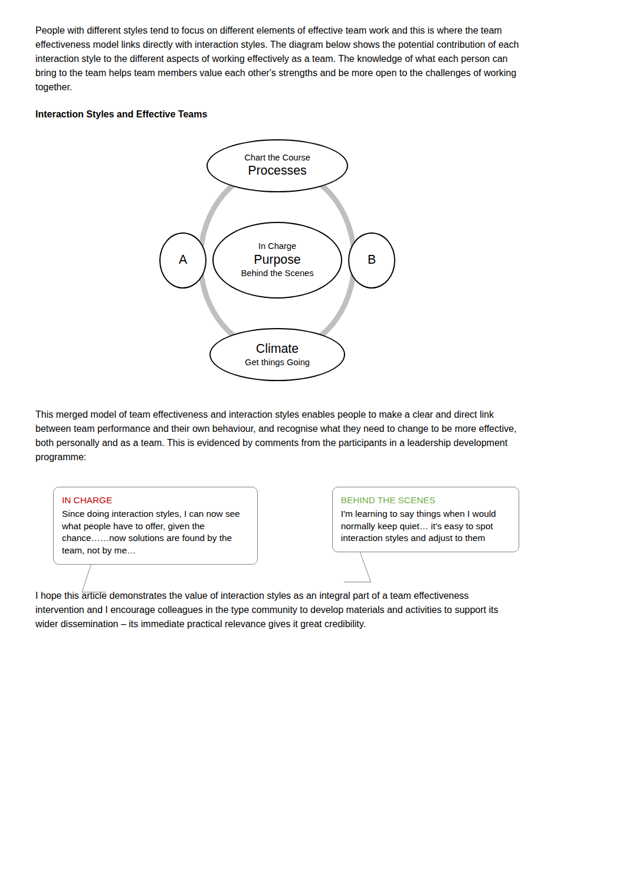People with different styles tend to focus on different elements of effective team work and this is where the team effectiveness model links directly with interaction styles. The diagram below shows the potential contribution of each interaction style to the different aspects of working effectively as a team. The knowledge of what each person can bring to the team helps team members value each other's strengths and be more open to the challenges of working together.
Interaction Styles and Effective Teams
Chart the Course Processes
In Charge Purpose Behind the Scenes
Climate Get things Going
A
B
This merged model of team effectiveness and interaction styles enables people to make a clear and direct link between team performance and their own behaviour, and recognise what they need to change to be more effective, both personally and as a team. This is evidenced by comments from the participants in a leadership development programme:
IN CHARGE Since doing interaction styles, I can now see what people have to offer, given the chance……now solutions are found by the team, not by me…
BEHIND THE SCENES I'm learning to say things when I would normally keep quiet… it's easy to spot interaction styles and adjust to them
I hope this article demonstrates the value of interaction styles as an integral part of a team effectiveness intervention and I encourage colleagues in the type community to develop materials and activities to support its wider dissemination – its immediate practical relevance gives it great credibility.